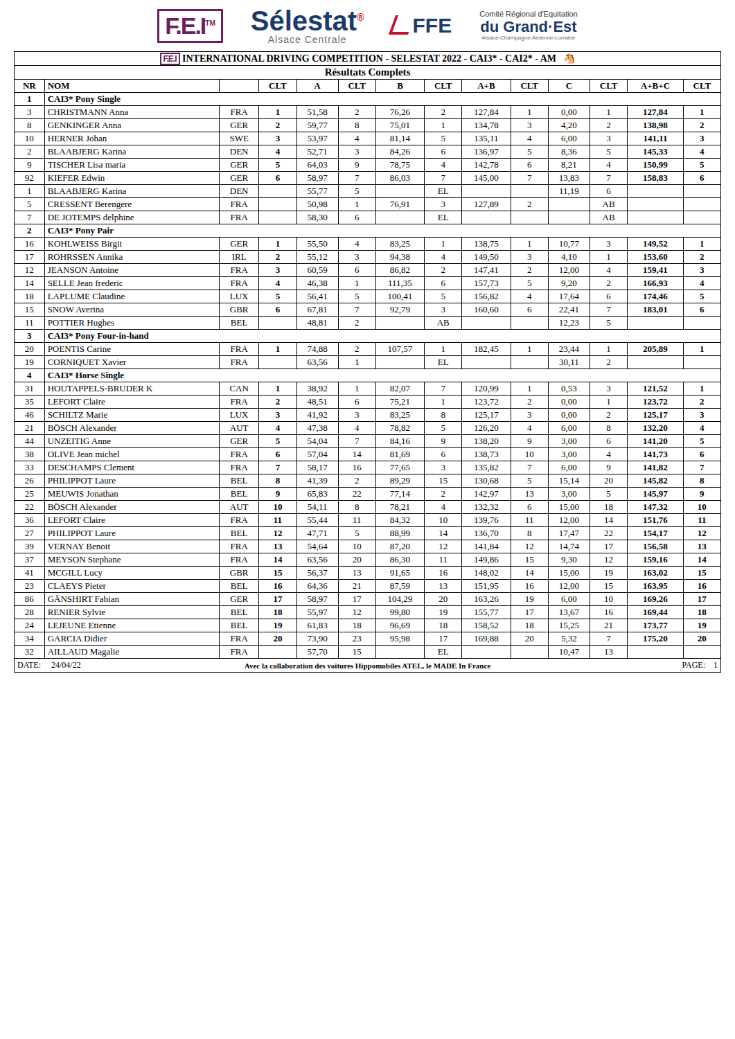F.E.ITM
Sélestat®
Alsace Centrale
FFE
Comité Régional d'Equitation
du Grand·Est
Alsace-Champagne-Ardenne-Lorraine
| F.E.I INTERNATIONAL DRIVING COMPETITION - SELESTAT 2022 - CAI3* - CAI2* - AM 🐴 |
| Résultats Complets |
| NR | NOM | | CLT | A | CLT | B | CLT | A+B | CLT | C | CLT | A+B+C | CLT |
| 1 | CAI3* Pony Single |
| 3 | CHRISTMANN Anna | FRA | 1 | 51,58 | 2 | 76,26 | 2 | 127,84 | 1 | 0,00 | 1 | 127,84 | 1 |
| 8 | GENKINGER Anna | GER | 2 | 59,77 | 8 | 75,01 | 1 | 134,78 | 3 | 4,20 | 2 | 138,98 | 2 |
| 10 | HERNER Johan | SWE | 3 | 53,97 | 4 | 81,14 | 5 | 135,11 | 4 | 6,00 | 3 | 141,11 | 3 |
| 2 | BLAABJERG Karina | DEN | 4 | 52,71 | 3 | 84,26 | 6 | 136,97 | 5 | 8,36 | 5 | 145,33 | 4 |
| 9 | TISCHER Lisa maria | GER | 5 | 64,03 | 9 | 78,75 | 4 | 142,78 | 6 | 8,21 | 4 | 150,99 | 5 |
| 92 | KIEFER Edwin | GER | 6 | 58,97 | 7 | 86,03 | 7 | 145,00 | 7 | 13,83 | 7 | 158,83 | 6 |
| 1 | BLAABJERG Karina | DEN | | 55,77 | 5 | | EL | | | 11,19 | 6 | | |
| 5 | CRESSENT Berengere | FRA | | 50,98 | 1 | 76,91 | 3 | 127,89 | 2 | | AB | | |
| 7 | DE JOTEMPS delphine | FRA | | 58,30 | 6 | | EL | | | | AB | | |
| 2 | CAI3* Pony Pair |
| 16 | KOHLWEISS Birgit | GER | 1 | 55,50 | 4 | 83,25 | 1 | 138,75 | 1 | 10,77 | 3 | 149,52 | 1 |
| 17 | ROHRSSEN Annika | IRL | 2 | 55,12 | 3 | 94,38 | 4 | 149,50 | 3 | 4,10 | 1 | 153,60 | 2 |
| 12 | JEANSON Antoine | FRA | 3 | 60,59 | 6 | 86,82 | 2 | 147,41 | 2 | 12,00 | 4 | 159,41 | 3 |
| 14 | SELLE Jean frederic | FRA | 4 | 46,38 | 1 | 111,35 | 6 | 157,73 | 5 | 9,20 | 2 | 166,93 | 4 |
| 18 | LAPLUME Claudine | LUX | 5 | 56,41 | 5 | 100,41 | 5 | 156,82 | 4 | 17,64 | 6 | 174,46 | 5 |
| 15 | SNOW Averina | GBR | 6 | 67,81 | 7 | 92,79 | 3 | 160,60 | 6 | 22,41 | 7 | 183,01 | 6 |
| 11 | POTTIER Hughes | BEL | | 48,81 | 2 | | AB | | | 12,23 | 5 | | |
| 3 | CAI3* Pony Four-in-hand |
| 20 | POENTIS Carine | FRA | 1 | 74,88 | 2 | 107,57 | 1 | 182,45 | 1 | 23,44 | 1 | 205,89 | 1 |
| 19 | CORNIQUET Xavier | FRA | | 63,56 | 1 | | EL | | | 30,11 | 2 | | |
| 4 | CAI3* Horse Single |
| 31 | HOUTAPPELS-BRUDER K | CAN | 1 | 38,92 | 1 | 82,07 | 7 | 120,99 | 1 | 0,53 | 3 | 121,52 | 1 |
| 35 | LEFORT Claire | FRA | 2 | 48,51 | 6 | 75,21 | 1 | 123,72 | 2 | 0,00 | 1 | 123,72 | 2 |
| 46 | SCHILTZ Marie | LUX | 3 | 41,92 | 3 | 83,25 | 8 | 125,17 | 3 | 0,00 | 2 | 125,17 | 3 |
| 21 | BÖSCH Alexander | AUT | 4 | 47,38 | 4 | 78,82 | 5 | 126,20 | 4 | 6,00 | 8 | 132,20 | 4 |
| 44 | UNZEITIG Anne | GER | 5 | 54,04 | 7 | 84,16 | 9 | 138,20 | 9 | 3,00 | 6 | 141,20 | 5 |
| 38 | OLIVE Jean michel | FRA | 6 | 57,04 | 14 | 81,69 | 6 | 138,73 | 10 | 3,00 | 4 | 141,73 | 6 |
| 33 | DESCHAMPS Clement | FRA | 7 | 58,17 | 16 | 77,65 | 3 | 135,82 | 7 | 6,00 | 9 | 141,82 | 7 |
| 26 | PHILIPPOT Laure | BEL | 8 | 41,39 | 2 | 89,29 | 15 | 130,68 | 5 | 15,14 | 20 | 145,82 | 8 |
| 25 | MEUWIS Jonathan | BEL | 9 | 65,83 | 22 | 77,14 | 2 | 142,97 | 13 | 3,00 | 5 | 145,97 | 9 |
| 22 | BÖSCH Alexander | AUT | 10 | 54,11 | 8 | 78,21 | 4 | 132,32 | 6 | 15,00 | 18 | 147,32 | 10 |
| 36 | LEFORT Claire | FRA | 11 | 55,44 | 11 | 84,32 | 10 | 139,76 | 11 | 12,00 | 14 | 151,76 | 11 |
| 27 | PHILIPPOT Laure | BEL | 12 | 47,71 | 5 | 88,99 | 14 | 136,70 | 8 | 17,47 | 22 | 154,17 | 12 |
| 39 | VERNAY Benoit | FRA | 13 | 54,64 | 10 | 87,20 | 12 | 141,84 | 12 | 14,74 | 17 | 156,58 | 13 |
| 37 | MEYSON Stephane | FRA | 14 | 63,56 | 20 | 86,30 | 11 | 149,86 | 15 | 9,30 | 12 | 159,16 | 14 |
| 41 | MCGILL Lucy | GBR | 15 | 56,37 | 13 | 91,65 | 16 | 148,02 | 14 | 15,00 | 19 | 163,02 | 15 |
| 23 | CLAEYS Pieter | BEL | 16 | 64,36 | 21 | 87,59 | 13 | 151,95 | 16 | 12,00 | 15 | 163,95 | 16 |
| 86 | GÄNSHIRT Fabian | GER | 17 | 58,97 | 17 | 104,29 | 20 | 163,26 | 19 | 6,00 | 10 | 169,26 | 17 |
| 28 | RENIER Sylvie | BEL | 18 | 55,97 | 12 | 99,80 | 19 | 155,77 | 17 | 13,67 | 16 | 169,44 | 18 |
| 24 | LEJEUNE Etienne | BEL | 19 | 61,83 | 18 | 96,69 | 18 | 158,52 | 18 | 15,25 | 21 | 173,77 | 19 |
| 34 | GARCIA Didier | FRA | 20 | 73,90 | 23 | 95,98 | 17 | 169,88 | 20 | 5,32 | 7 | 175,20 | 20 |
| 32 | AILLAUD Magalie | FRA | | 57,70 | 15 | | EL | | | 10,47 | 13 | | |
DATE: 24/04/22
Avec la collaboration des voitures Hippomobiles ATEL, le MADE In France
PAGE: 1